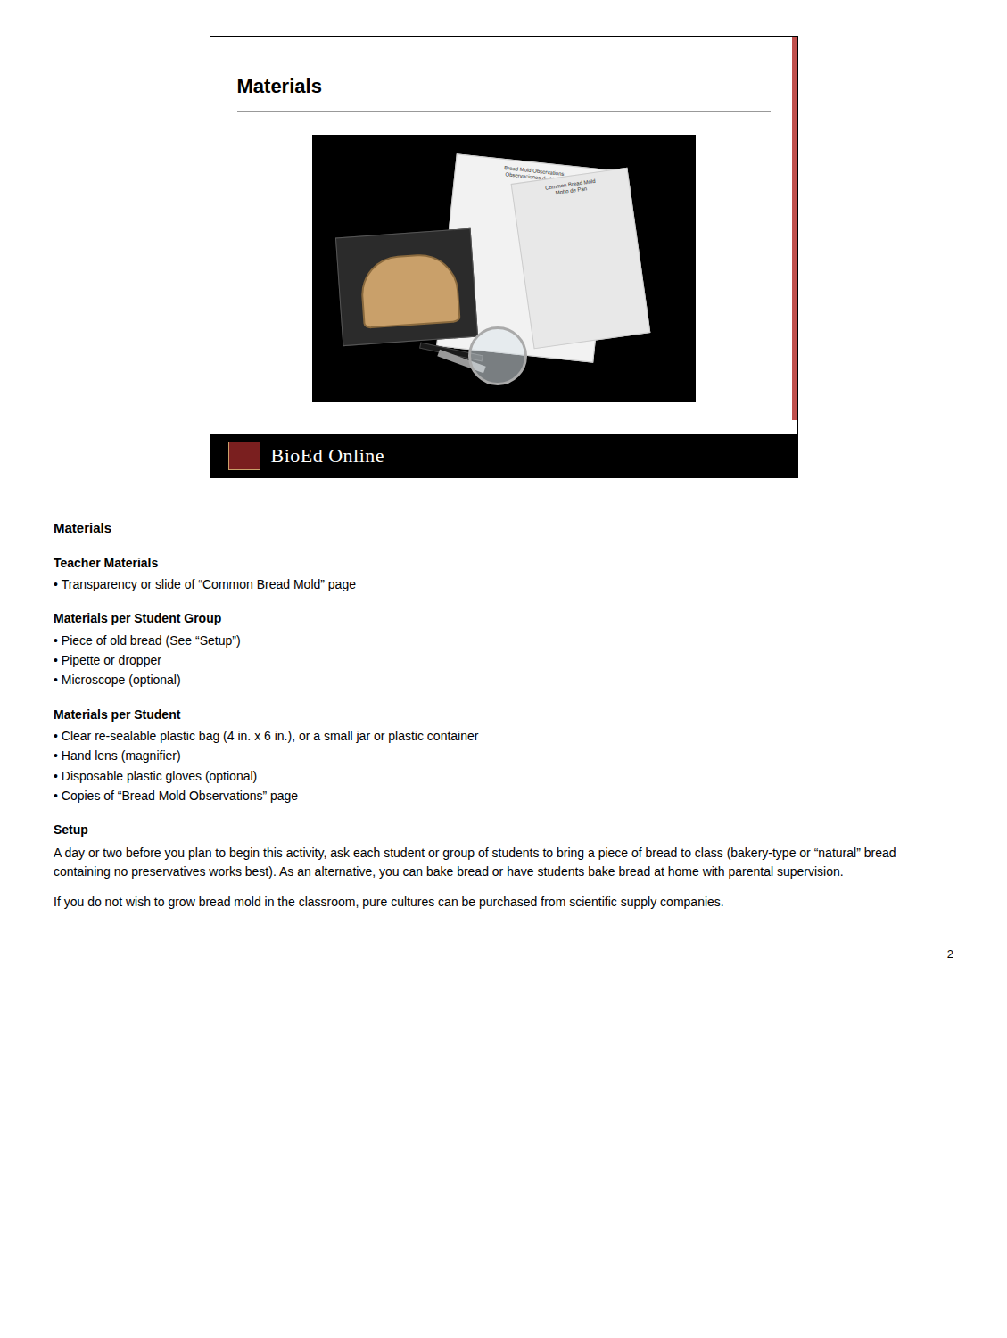Materials
Bread Mold Observations
Observaciones de Mo...
Common Bread Mold
Moho de Pan
BioEd Online
Materials
Teacher Materials
Transparency or slide of “Common Bread Mold” page
Materials per Student Group
Piece of old bread (See “Setup”)
Pipette or dropper
Microscope (optional)
Materials per Student
Clear re-sealable plastic bag (4 in. x 6 in.), or a small jar or plastic container
Hand lens (magnifier)
Disposable plastic gloves (optional)
Copies of “Bread Mold Observations” page
Setup
A day or two before you plan to begin this activity, ask each student or group of students to bring a piece of bread to class (bakery-type or “natural” bread containing no preservatives works best). As an alternative, you can bake bread or have students bake bread at home with parental supervision.
If you do not wish to grow bread mold in the classroom, pure cultures can be purchased from scientific supply companies.
2